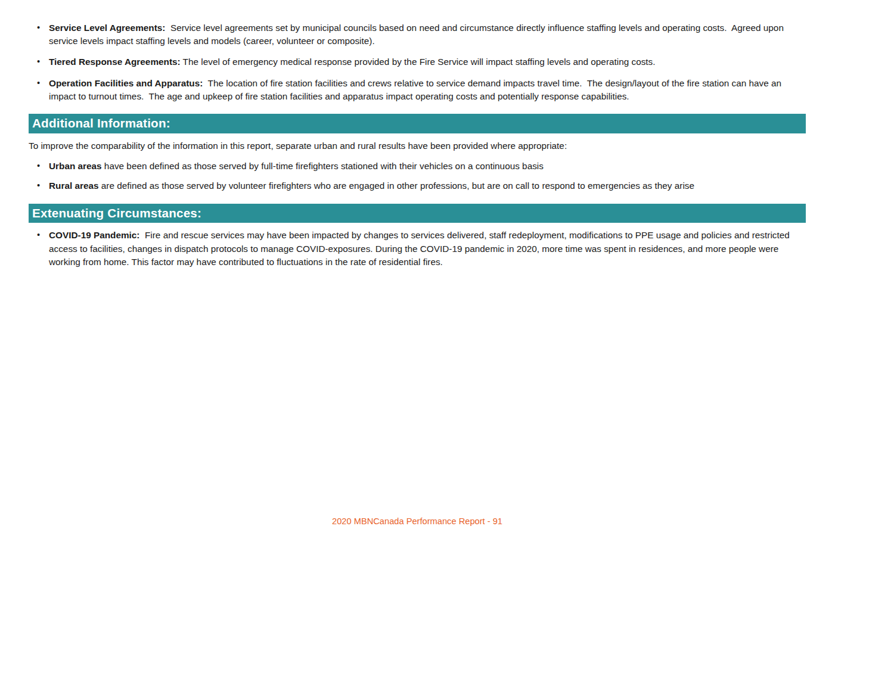Service Level Agreements: Service level agreements set by municipal councils based on need and circumstance directly influence staffing levels and operating costs. Agreed upon service levels impact staffing levels and models (career, volunteer or composite).
Tiered Response Agreements: The level of emergency medical response provided by the Fire Service will impact staffing levels and operating costs.
Operation Facilities and Apparatus: The location of fire station facilities and crews relative to service demand impacts travel time. The design/layout of the fire station can have an impact to turnout times. The age and upkeep of fire station facilities and apparatus impact operating costs and potentially response capabilities.
Additional Information:
To improve the comparability of the information in this report, separate urban and rural results have been provided where appropriate:
Urban areas have been defined as those served by full-time firefighters stationed with their vehicles on a continuous basis
Rural areas are defined as those served by volunteer firefighters who are engaged in other professions, but are on call to respond to emergencies as they arise
Extenuating Circumstances:
COVID-19 Pandemic: Fire and rescue services may have been impacted by changes to services delivered, staff redeployment, modifications to PPE usage and policies and restricted access to facilities, changes in dispatch protocols to manage COVID-exposures. During the COVID-19 pandemic in 2020, more time was spent in residences, and more people were working from home. This factor may have contributed to fluctuations in the rate of residential fires.
2020 MBNCanada Performance Report - 91